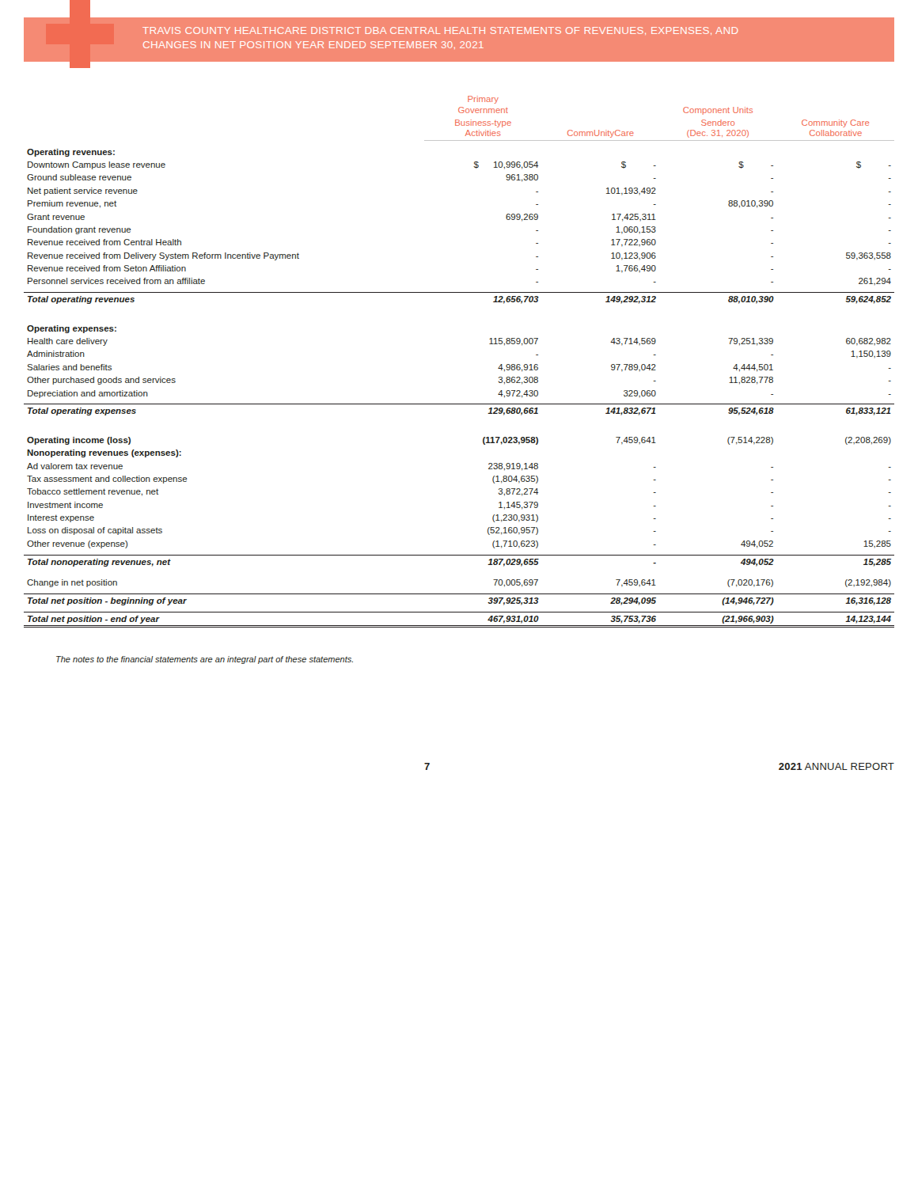Travis County Healthcare District dba Central Health Statements of Revenues, Expenses, and
Changes in Net Position Year Ended September 30, 2021
| | Primary Government | Component Units |
| --- | --- | --- |
| | Business-type Activities | CommUnityCare | Sendero (Dec. 31, 2020) | Community Care Collaborative |
| Operating revenues: | | | | |
| Downtown Campus lease revenue | $ 10,996,054 | $ - | $ - | $ - |
| Ground sublease revenue | 961,380 | - | - | - |
| Net patient service revenue | - | 101,193,492 | - | - |
| Premium revenue, net | - | - | 88,010,390 | - |
| Grant revenue | 699,269 | 17,425,311 | - | - |
| Foundation grant revenue | - | 1,060,153 | - | - |
| Revenue received from Central Health | - | 17,722,960 | - | - |
| Revenue received from Delivery System Reform Incentive Payment | - | 10,123,906 | - | 59,363,558 |
| Revenue received from Seton Affiliation | - | 1,766,490 | - | - |
| Personnel services received from an affiliate | - | - | - | 261,294 |
| Total operating revenues | 12,656,703 | 149,292,312 | 88,010,390 | 59,624,852 |
| Operating expenses: | | | | |
| Health care delivery | 115,859,007 | 43,714,569 | 79,251,339 | 60,682,982 |
| Administration | - | - | - | 1,150,139 |
| Salaries and benefits | 4,986,916 | 97,789,042 | 4,444,501 | - |
| Other purchased goods and services | 3,862,308 | - | 11,828,778 | - |
| Depreciation and amortization | 4,972,430 | 329,060 | - | - |
| Total operating expenses | 129,680,661 | 141,832,671 | 95,524,618 | 61,833,121 |
| Operating income (loss) | (117,023,958) | 7,459,641 | (7,514,228) | (2,208,269) |
| Nonoperating revenues (expenses): | | | | |
| Ad valorem tax revenue | 238,919,148 | - | - | - |
| Tax assessment and collection expense | (1,804,635) | - | - | - |
| Tobacco settlement revenue, net | 3,872,274 | - | - | - |
| Investment income | 1,145,379 | - | - | - |
| Interest expense | (1,230,931) | - | - | - |
| Loss on disposal of capital assets | (52,160,957) | - | - | - |
| Other revenue (expense) | (1,710,623) | - | 494,052 | 15,285 |
| Total nonoperating revenues, net | 187,029,655 | - | 494,052 | 15,285 |
| Change in net position | 70,005,697 | 7,459,641 | (7,020,176) | (2,192,984) |
| Total net position - beginning of year | 397,925,313 | 28,294,095 | (14,946,727) | 16,316,128 |
| Total net position - end of year | 467,931,010 | 35,753,736 | (21,966,903) | 14,123,144 |
The notes to the financial statements are an integral part of these statements.
7
2021 ANNUAL REPORT